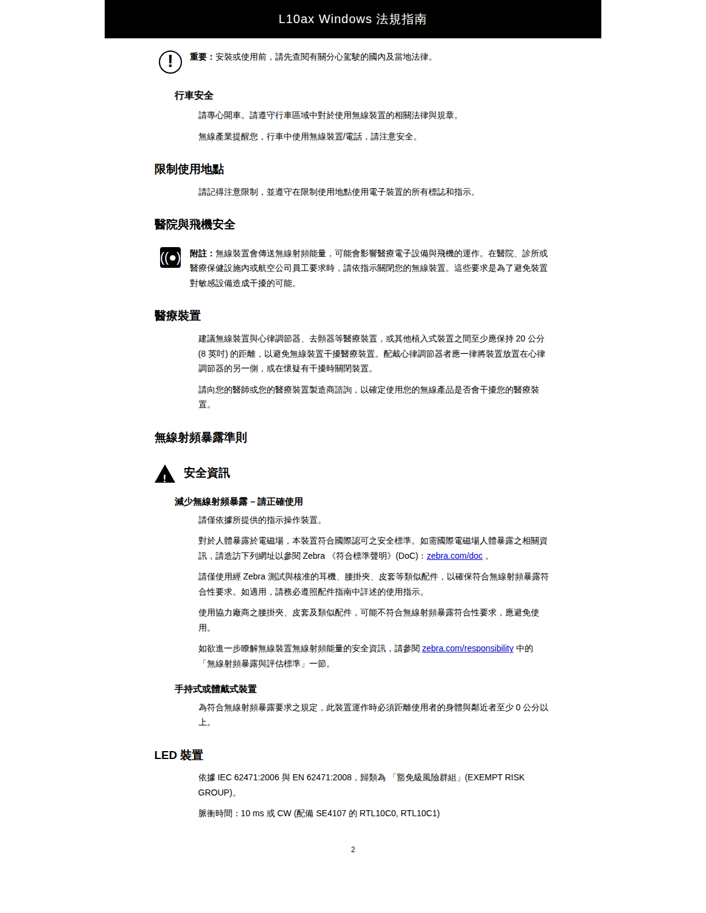L10ax Windows 法規指南
!
重要：安裝或使用前，請先查閱有關分心駕駛的國內及當地法律。
行車安全
請專心開車。請遵守行車區域中對於使用無線裝置的相關法律與規章。
無線產業提醒您，行車中使用無線裝置/電話，請注意安全。
限制使用地點
請記得注意限制，並遵守在限制使用地點使用電子裝置的所有標誌和指示。
醫院與飛機安全
((●))
附註：無線裝置會傳送無線射頻能量，可能會影響醫療電子設備與飛機的運作。在醫院、診所或醫療保健設施內或航空公司員工要求時，請依指示關閉您的無線裝置。這些要求是為了避免裝置對敏感設備造成干擾的可能。
醫療裝置
建議無線裝置與心律調節器、去顫器等醫療裝置，或其他植入式裝置之間至少應保持 20 公分 (8 英吋) 的距離，以避免無線裝置干擾醫療裝置。配戴心律調節器者應一律將裝置放置在心律調節器的另一側，或在懷疑有干擾時關閉裝置。
請向您的醫師或您的醫療裝置製造商諮詢，以確定使用您的無線產品是否會干擾您的醫療裝置。
無線射頻暴露準則
安全資訊
減少無線射頻暴露 – 請正確使用
請僅依據所提供的指示操作裝置。
對於人體暴露於電磁場，本裝置符合國際認可之安全標準。如需國際電磁場人體暴露之相關資訊，請造訪下列網址以參閱 Zebra 《符合標準聲明》(DoC)：zebra.com/doc 。
請僅使用經 Zebra 測試與核准的耳機、腰掛夾、皮套等類似配件，以確保符合無線射頻暴露符合性要求。如適用，請務必遵照配件指南中詳述的使用指示。
使用協力廠商之腰掛夾、皮套及類似配件，可能不符合無線射頻暴露符合性要求，應避免使用。
如欲進一步瞭解無線裝置無線射頻能量的安全資訊，請參閱 zebra.com/responsibility 中的 「無線射頻暴露與評估標準」一節。
手持式或體戴式裝置
為符合無線射頻暴露要求之規定，此裝置運作時必須距離使用者的身體與鄰近者至少 0 公分以上。
LED 裝置
依據 IEC 62471:2006 與 EN 62471:2008，歸類為 「豁免級風險群組」(EXEMPT RISK GROUP)。
脈衝時間：10 ms 或 CW (配備 SE4107 的 RTL10C0, RTL10C1)
2